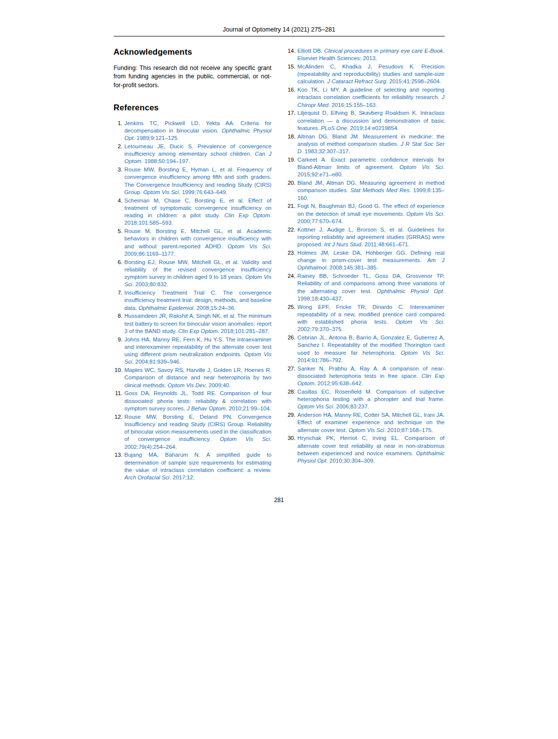Journal of Optometry 14 (2021) 275–281
Acknowledgements
Funding: This research did not receive any specific grant from funding agencies in the public, commercial, or not-for-profit sectors.
References
Jenkins TC, Pickwell LD, Yekta AA. Criteria for decompensation in binocular vision. Ophthalmic Physiol Opt. 1989;9:121–125.
Letourneau JE, Ducic S. Prevalence of convergence insufficiency among elementary school children. Can J Optom. 1988;50:194–197.
Rouse MW, Borsting E, Hyman L, et al. Frequency of convergence insufficiency among fifth and sixth graders. The Convergence Insufficiency and reading Study (CIRS) Group. Optom Vis Sci. 1999;76:643–649.
Scheiman M, Chase C, Borsting E, et al. Effect of treatment of symptomatic convergence insufficiency on reading in children: a pilot study. Clin Exp Optom. 2018;101:585–593.
Rouse M, Borsting E, Mitchell GL, et al. Academic behaviors in children with convergence insufficiency with and without parent-reported ADHD. Optom Vis Sci. 2009;86:1169–1177.
Borsting EJ, Rouse MW, Mitchell GL, et al. Validity and reliability of the revised convergence insufficiency symptom survey in children aged 9 to 18 years. Optom Vis Sci. 2003;80:832.
Insufficiency Treatment Trial C. The convergence insufficiency treatment trial: design, methods, and baseline data. Ophthalmic Epidemiol. 2008;15:24–36.
Hussaindeen JR, Rakshit A, Singh NK, et al. The minimum test battery to screen for binocular vision anomalies: report 3 of the BAND study. Clin Exp Optom. 2018;101:281–287.
Johns HA, Manny RE, Fern K, Hu Y-S. The intraexaminer and interexaminer repeatability of the alternate cover test using different prism neutralization endpoints. Optom Vis Sci. 2004;81:939–946.
Maples WC, Savoy RS, Harville J, Golden LR, Hoenes R. Comparison of distance and near heterophoria by two clinical methods. Optom Vis Dev. 2009;40.
Goss DA, Reynolds JL, Todd RE. Comparison of four dissociated phoria tests: reliability & correlation with symptom survey scores. J Behav Optom. 2010;21:99–104.
Rouse MW, Borsting E, Deland PN. Convergence Insufficiency and reading Study (CIRS) Group. Reliability of binocular vision measurements used in the classification of convergence insufficiency. Optom Vis Sci. 2002;79(4):254–264.
Bujang MA, Baharum N. A simplified guide to determination of sample size requirements for estimating the value of intraclass correlation coefficient: a review. Arch Orofacial Sci. 2017;12.
Elliott DB. Clinical procedures in primary eye care E-Book. Elsevier Health Sciences; 2013.
McAlinden C, Khadka J, Pesudovs K. Precision (repeatability and reproducibility) studies and sample-size calculation. J Cataract Refract Surg. 2015;41:2598–2604.
Koo TK, Li MY. A guideline of selecting and reporting intraclass correlation coefficients for reliability research. J Chiropr Med. 2016;15:155–163.
Liljequist D, Elfving B, Skavberg Roaldsen K. Intraclass correlation — a discussion and demonstration of basic features. PLoS One. 2019;14:e0219854.
Altman DG, Bland JM. Measurement in medicine: the analysis of method comparison studies. J R Stat Soc Ser D. 1983;32:307–317.
Carkeet A. Exact parametric confidence intervals for Bland-Altman limits of agreement. Optom Vis Sci. 2015;92:e71–e80.
Bland JM, Altman DG. Measuring agreement in method comparison studies. Stat Methods Med Res. 1999;8:135–160.
Fogt N, Baughman BJ, Good G. The effect of experience on the detection of small eye movements. Optom Vis Sci. 2000;77:670–674.
Kottner J, Audige L, Brorson S, et al. Guidelines for reporting reliability and agreement studies (GRRAS) were proposed. Int J Nurs Stud. 2011;48:661–671.
Holmes JM, Leske DA, Hohberger GG. Defining real change in prism-cover test measurements. Am J Ophthalmol. 2008;145:381–385.
Rainey BB, Schroeder TL, Goss DA, Grosvenor TP. Reliability of and comparisons among three variations of the alternating cover test. Ophthalmic Physiol Opt. 1998;18:430–437.
Wong EPF, Fricke TR, Dinardo C. Interexaminer repeatability of a new, modified prentice card compared with established phoria tests. Optom Vis Sci. 2002;79:370–375.
Cebrian JL, Antona B, Barrio A, Gonzalez E, Gutierrez A, Sanchez I. Repeatability of the modified Thorington card used to measure far heterophoria. Optom Vis Sci. 2014;91:786–792.
Sanker N, Prabhu A, Ray A. A comparison of near-dissociated heterophoria tests in free space. Clin Exp Optom. 2012;95:638–642.
Casillas EC, Rosenfield M. Comparison of subjective heterophoria testing with a phoropter and trial frame. Optom Vis Sci. 2006;83:237.
Anderson HA, Manny RE, Cotter SA, Mitchell GL, Irani JA. Effect of examiner experience and technique on the alternate cover test. Optom Vis Sci. 2010;87:168–175.
Hrynchak PK, Herriot C, Irving EL. Comparison of alternate cover test reliability at near in non-strabismus between experienced and novice examiners. Ophthalmic Physiol Opt. 2010;30:304–309.
281